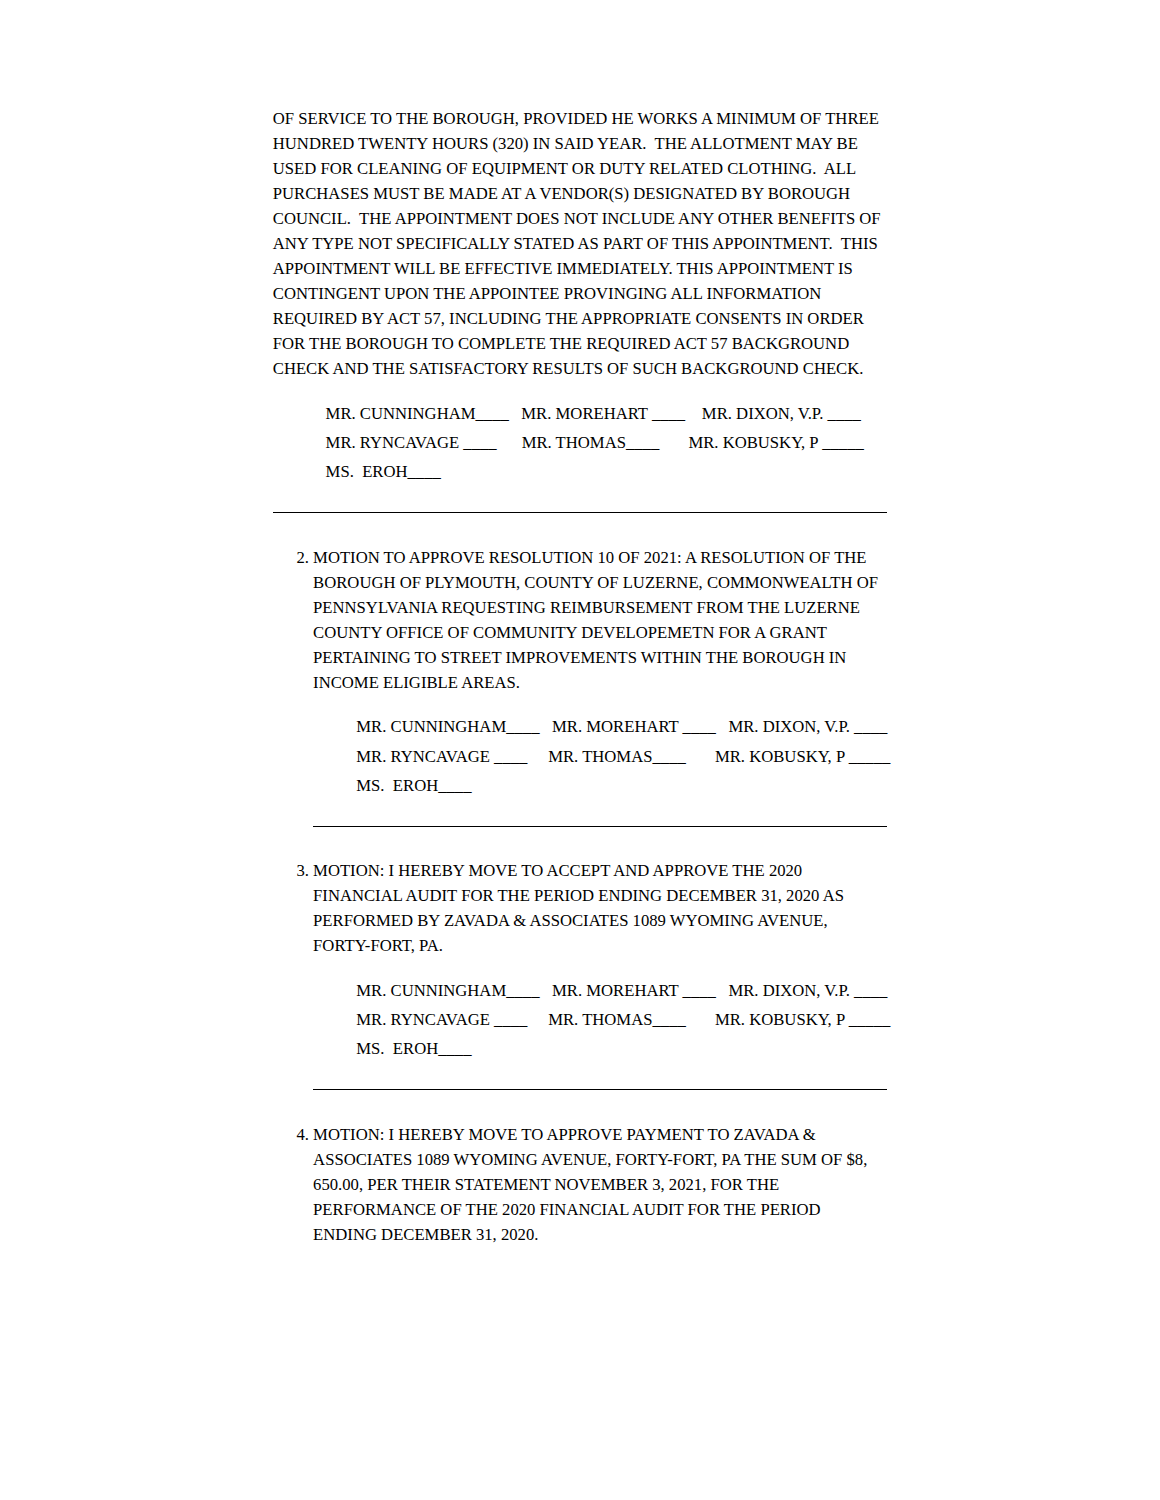OF SERVICE TO THE BOROUGH, PROVIDED HE WORKS A MINIMUM OF THREE HUNDRED TWENTY HOURS (320) IN SAID YEAR. THE ALLOTMENT MAY BE USED FOR CLEANING OF EQUIPMENT OR DUTY RELATED CLOTHING. ALL PURCHASES MUST BE MADE AT A VENDOR(S) DESIGNATED BY BOROUGH COUNCIL. THE APPOINTMENT DOES NOT INCLUDE ANY OTHER BENEFITS OF ANY TYPE NOT SPECIFICALLY STATED AS PART OF THIS APPOINTMENT. THIS APPOINTMENT WILL BE EFFECTIVE IMMEDIATELY. THIS APPOINTMENT IS CONTINGENT UPON THE APPOINTEE PROVINGING ALL INFORMATION REQUIRED BY ACT 57, INCLUDING THE APPROPRIATE CONSENTS IN ORDER FOR THE BOROUGH TO COMPLETE THE REQUIRED ACT 57 BACKGROUND CHECK AND THE SATISFACTORY RESULTS OF SUCH BACKGROUND CHECK.
MR. CUNNINGHAM____ MR. MOREHART ____ MR. DIXON, V.P. ____
MR. RYNCAVAGE ____ MR. THOMAS____ MR. KOBUSKY, P _____
MS. EROH____
MOTION TO APPROVE RESOLUTION 10 OF 2021: A RESOLUTION OF THE BOROUGH OF PLYMOUTH, COUNTY OF LUZERNE, COMMONWEALTH OF PENNSYLVANIA REQUESTING REIMBURSEMENT FROM THE LUZERNE COUNTY OFFICE OF COMMUNITY DEVELOPEMETN FOR A GRANT PERTAINING TO STREET IMPROVEMENTS WITHIN THE BOROUGH IN INCOME ELIGIBLE AREAS.
MR. CUNNINGHAM____ MR. MOREHART ____ MR. DIXON, V.P. ____
MR. RYNCAVAGE ____ MR. THOMAS____ MR. KOBUSKY, P _____
MS. EROH____
MOTION: I HEREBY MOVE TO ACCEPT AND APPROVE THE 2020 FINANCIAL AUDIT FOR THE PERIOD ENDING DECEMBER 31, 2020 AS PERFORMED BY ZAVADA & ASSOCIATES 1089 WYOMING AVENUE, FORTY-FORT, PA.
MR. CUNNINGHAM____ MR. MOREHART ____ MR. DIXON, V.P. ____
MR. RYNCAVAGE ____ MR. THOMAS____ MR. KOBUSKY, P _____
MS. EROH____
MOTION: I HEREBY MOVE TO APPROVE PAYMENT TO ZAVADA & ASSOCIATES 1089 WYOMING AVENUE, FORTY-FORT, PA THE SUM OF $8, 650.00, PER THEIR STATEMENT NOVEMBER 3, 2021, FOR THE PERFORMANCE OF THE 2020 FINANCIAL AUDIT FOR THE PERIOD ENDING DECEMBER 31, 2020.